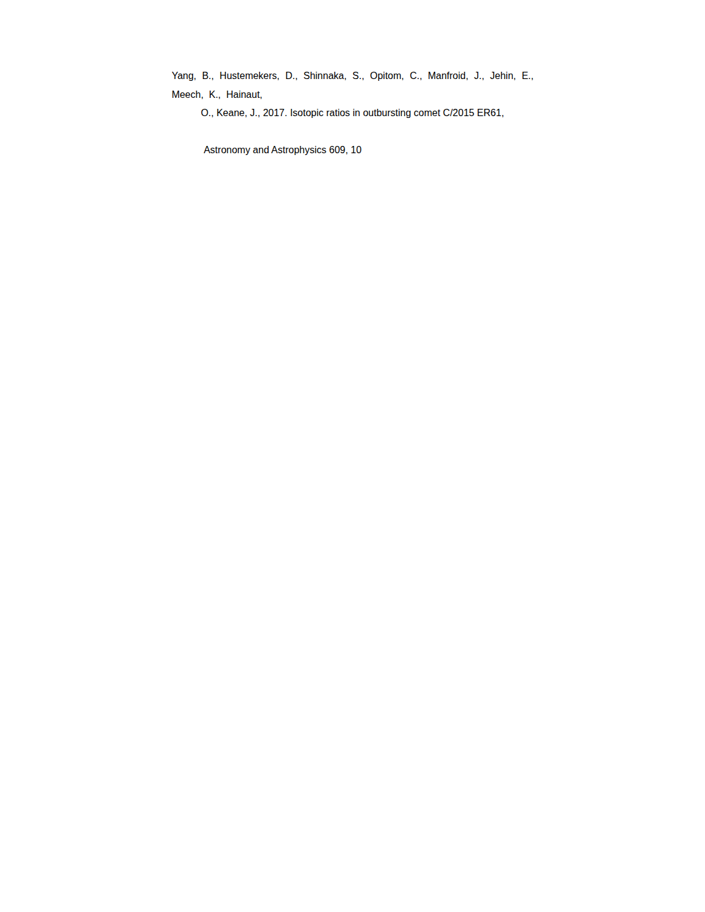Yang, B., Hustemekers, D., Shinnaka, S., Opitom, C., Manfroid, J., Jehin, E., Meech, K., Hainaut, O., Keane, J., 2017. Isotopic ratios in outbursting comet C/2015 ER61, Astronomy and Astrophysics 609, 10